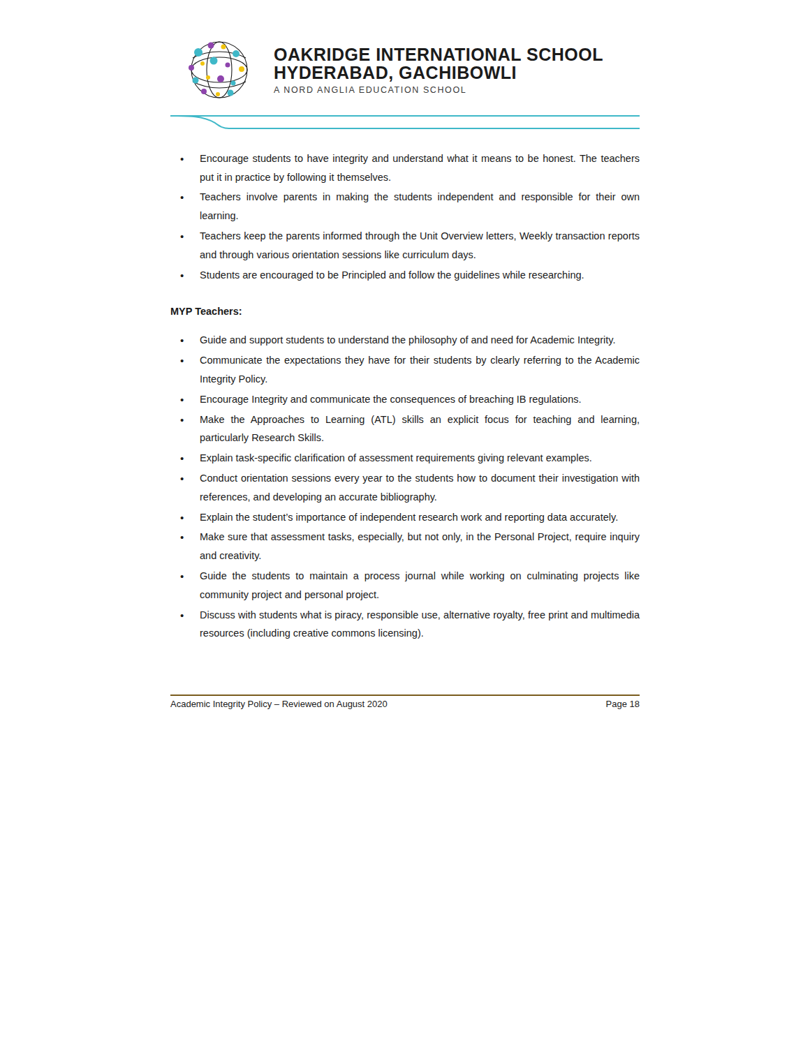OAKRIDGE INTERNATIONAL SCHOOL
HYDERABAD, GACHIBOWLI
A NORD ANGLIA EDUCATION SCHOOL
Encourage students to have integrity and understand what it means to be honest. The teachers put it in practice by following it themselves.
Teachers involve parents in making the students independent and responsible for their own learning.
Teachers keep the parents informed through the Unit Overview letters, Weekly transaction reports and through various orientation sessions like curriculum days.
Students are encouraged to be Principled and follow the guidelines while researching.
MYP Teachers:
Guide and support students to understand the philosophy of and need for Academic Integrity.
Communicate the expectations they have for their students by clearly referring to the Academic Integrity Policy.
Encourage Integrity and communicate the consequences of breaching IB regulations.
Make the Approaches to Learning (ATL) skills an explicit focus for teaching and learning, particularly Research Skills.
Explain task-specific clarification of assessment requirements giving relevant examples.
Conduct orientation sessions every year to the students how to document their investigation with references, and developing an accurate bibliography.
Explain the student’s importance of independent research work and reporting data accurately.
Make sure that assessment tasks, especially, but not only, in the Personal Project, require inquiry and creativity.
Guide the students to maintain a process journal while working on culminating projects like community project and personal project.
Discuss with students what is piracy, responsible use, alternative royalty, free print and multimedia resources (including creative commons licensing).
Academic Integrity Policy – Reviewed on August 2020 Page 18